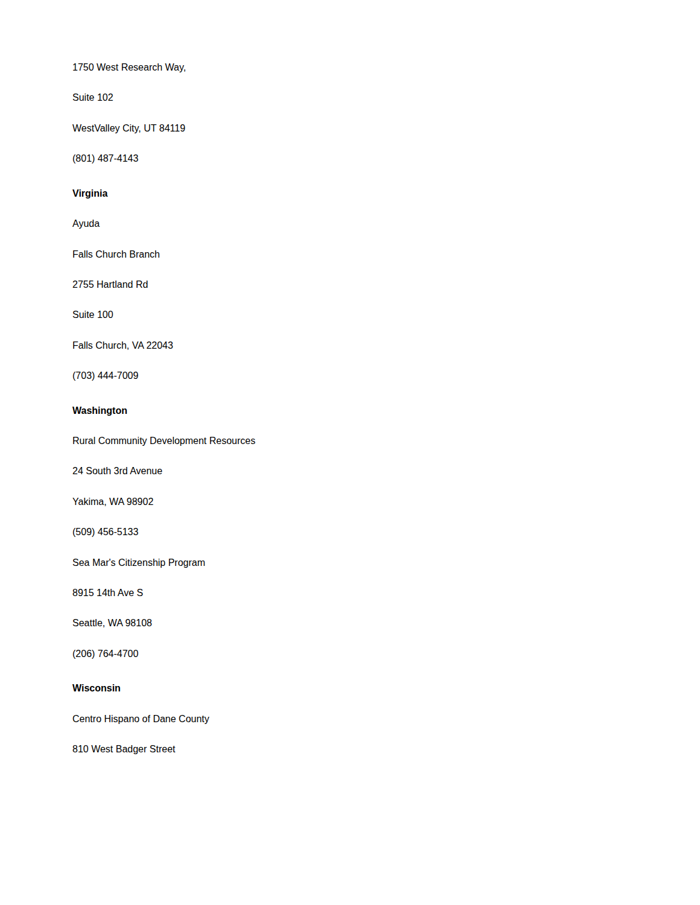1750 West Research Way,
Suite 102
WestValley City, UT 84119
(801) 487-4143
Virginia
Ayuda
Falls Church Branch
2755 Hartland Rd
Suite 100
Falls Church, VA 22043
(703) 444-7009
Washington
Rural Community Development Resources
24 South 3rd Avenue
Yakima, WA 98902
(509) 456-5133
Sea Mar's Citizenship Program
8915 14th Ave S
Seattle, WA 98108
(206) 764-4700
Wisconsin
Centro Hispano of Dane County
810 West Badger Street